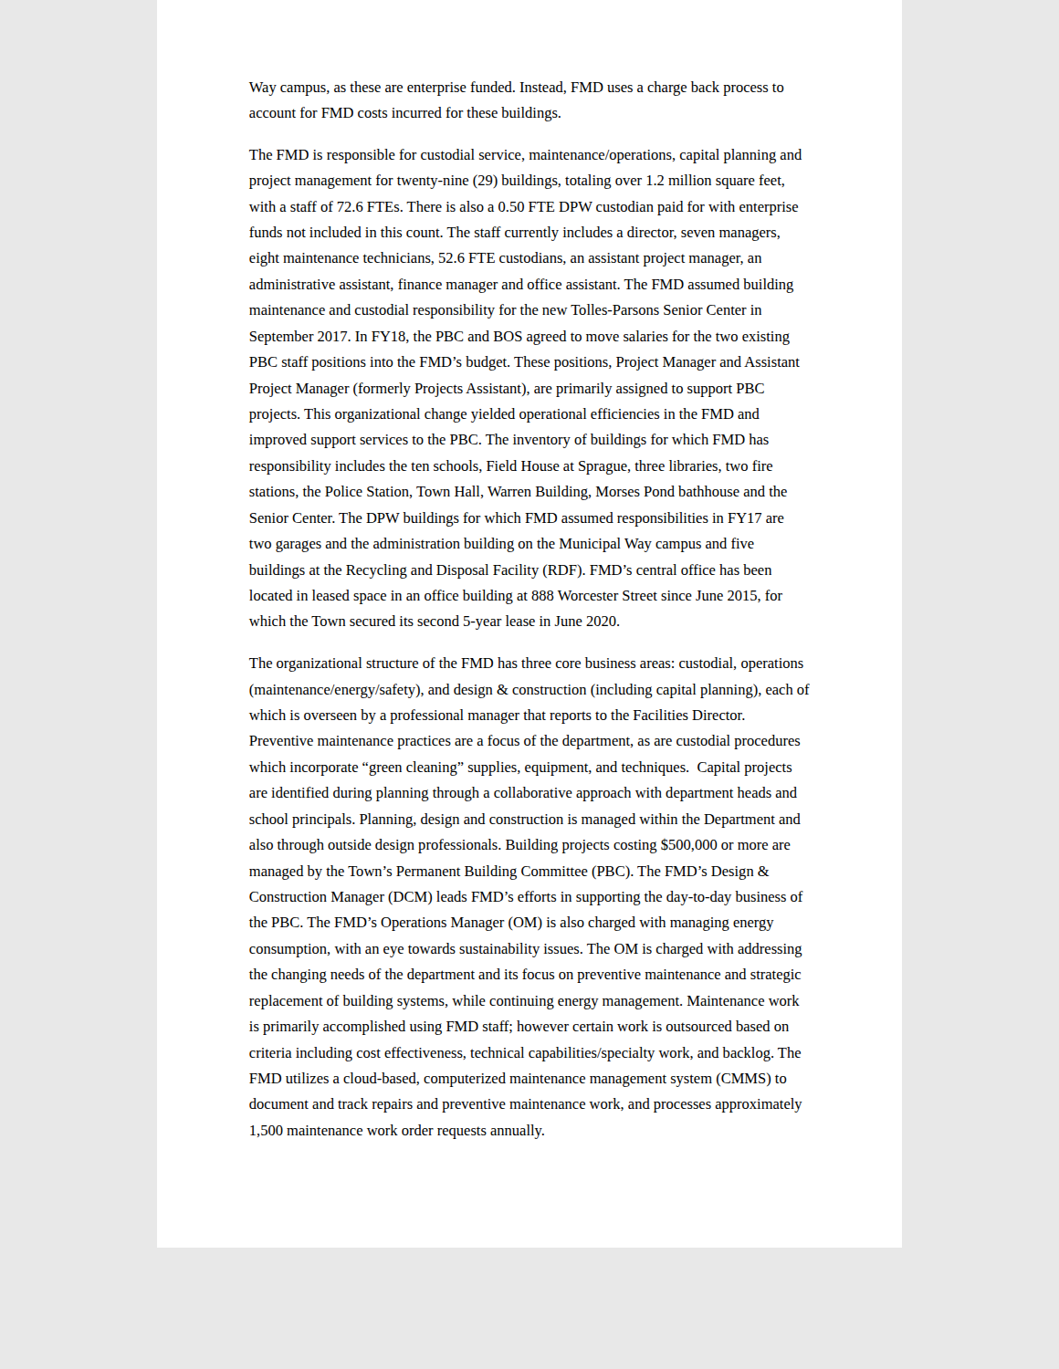Way campus, as these are enterprise funded. Instead, FMD uses a charge back process to account for FMD costs incurred for these buildings.
The FMD is responsible for custodial service, maintenance/operations, capital planning and project management for twenty-nine (29) buildings, totaling over 1.2 million square feet, with a staff of 72.6 FTEs. There is also a 0.50 FTE DPW custodian paid for with enterprise funds not included in this count. The staff currently includes a director, seven managers, eight maintenance technicians, 52.6 FTE custodians, an assistant project manager, an administrative assistant, finance manager and office assistant. The FMD assumed building maintenance and custodial responsibility for the new Tolles-Parsons Senior Center in September 2017. In FY18, the PBC and BOS agreed to move salaries for the two existing PBC staff positions into the FMD’s budget. These positions, Project Manager and Assistant Project Manager (formerly Projects Assistant), are primarily assigned to support PBC projects. This organizational change yielded operational efficiencies in the FMD and improved support services to the PBC. The inventory of buildings for which FMD has responsibility includes the ten schools, Field House at Sprague, three libraries, two fire stations, the Police Station, Town Hall, Warren Building, Morses Pond bathhouse and the Senior Center. The DPW buildings for which FMD assumed responsibilities in FY17 are two garages and the administration building on the Municipal Way campus and five buildings at the Recycling and Disposal Facility (RDF). FMD’s central office has been located in leased space in an office building at 888 Worcester Street since June 2015, for which the Town secured its second 5-year lease in June 2020.
The organizational structure of the FMD has three core business areas: custodial, operations (maintenance/energy/safety), and design & construction (including capital planning), each of which is overseen by a professional manager that reports to the Facilities Director. Preventive maintenance practices are a focus of the department, as are custodial procedures which incorporate “green cleaning” supplies, equipment, and techniques. Capital projects are identified during planning through a collaborative approach with department heads and school principals. Planning, design and construction is managed within the Department and also through outside design professionals. Building projects costing $500,000 or more are managed by the Town’s Permanent Building Committee (PBC). The FMD’s Design & Construction Manager (DCM) leads FMD’s efforts in supporting the day-to-day business of the PBC. The FMD’s Operations Manager (OM) is also charged with managing energy consumption, with an eye towards sustainability issues. The OM is charged with addressing the changing needs of the department and its focus on preventive maintenance and strategic replacement of building systems, while continuing energy management. Maintenance work is primarily accomplished using FMD staff; however certain work is outsourced based on criteria including cost effectiveness, technical capabilities/specialty work, and backlog. The FMD utilizes a cloud-based, computerized maintenance management system (CMMS) to document and track repairs and preventive maintenance work, and processes approximately 1,500 maintenance work order requests annually.